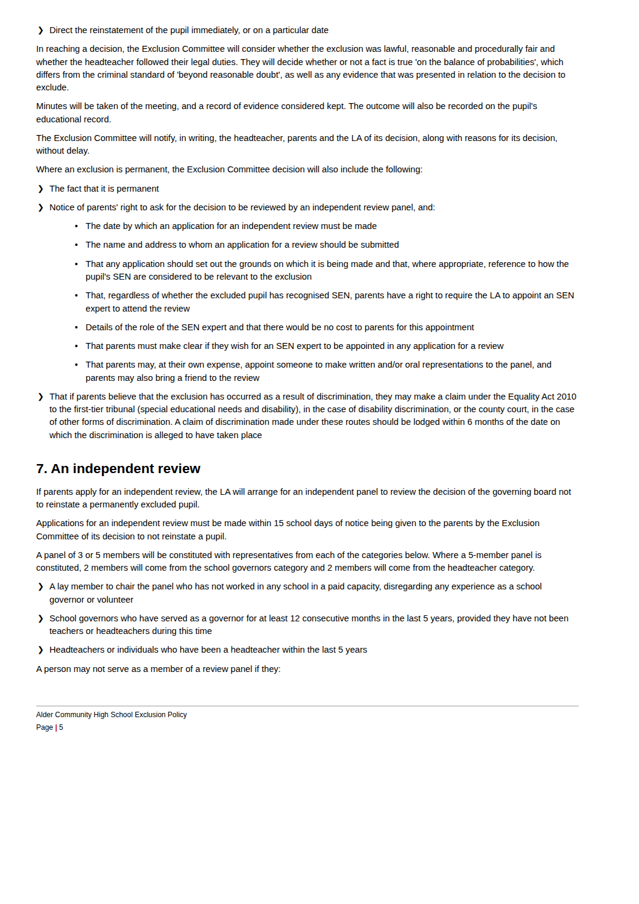Direct the reinstatement of the pupil immediately, or on a particular date
In reaching a decision, the Exclusion Committee will consider whether the exclusion was lawful, reasonable and procedurally fair and whether the headteacher followed their legal duties. They will decide whether or not a fact is true 'on the balance of probabilities', which differs from the criminal standard of 'beyond reasonable doubt', as well as any evidence that was presented in relation to the decision to exclude.
Minutes will be taken of the meeting, and a record of evidence considered kept. The outcome will also be recorded on the pupil's educational record.
The Exclusion Committee will notify, in writing, the headteacher, parents and the LA of its decision, along with reasons for its decision, without delay.
Where an exclusion is permanent, the Exclusion Committee decision will also include the following:
The fact that it is permanent
Notice of parents' right to ask for the decision to be reviewed by an independent review panel, and:
The date by which an application for an independent review must be made
The name and address to whom an application for a review should be submitted
That any application should set out the grounds on which it is being made and that, where appropriate, reference to how the pupil's SEN are considered to be relevant to the exclusion
That, regardless of whether the excluded pupil has recognised SEN, parents have a right to require the LA to appoint an SEN expert to attend the review
Details of the role of the SEN expert and that there would be no cost to parents for this appointment
That parents must make clear if they wish for an SEN expert to be appointed in any application for a review
That parents may, at their own expense, appoint someone to make written and/or oral representations to the panel, and parents may also bring a friend to the review
That if parents believe that the exclusion has occurred as a result of discrimination, they may make a claim under the Equality Act 2010 to the first-tier tribunal (special educational needs and disability), in the case of disability discrimination, or the county court, in the case of other forms of discrimination. A claim of discrimination made under these routes should be lodged within 6 months of the date on which the discrimination is alleged to have taken place
7. An independent review
If parents apply for an independent review, the LA will arrange for an independent panel to review the decision of the governing board not to reinstate a permanently excluded pupil.
Applications for an independent review must be made within 15 school days of notice being given to the parents by the Exclusion Committee of its decision to not reinstate a pupil.
A panel of 3 or 5 members will be constituted with representatives from each of the categories below. Where a 5-member panel is constituted, 2 members will come from the school governors category and 2 members will come from the headteacher category.
A lay member to chair the panel who has not worked in any school in a paid capacity, disregarding any experience as a school governor or volunteer
School governors who have served as a governor for at least 12 consecutive months in the last 5 years, provided they have not been teachers or headteachers during this time
Headteachers or individuals who have been a headteacher within the last 5 years
A person may not serve as a member of a review panel if they:
Alder Community High School Exclusion Policy
Page | 5